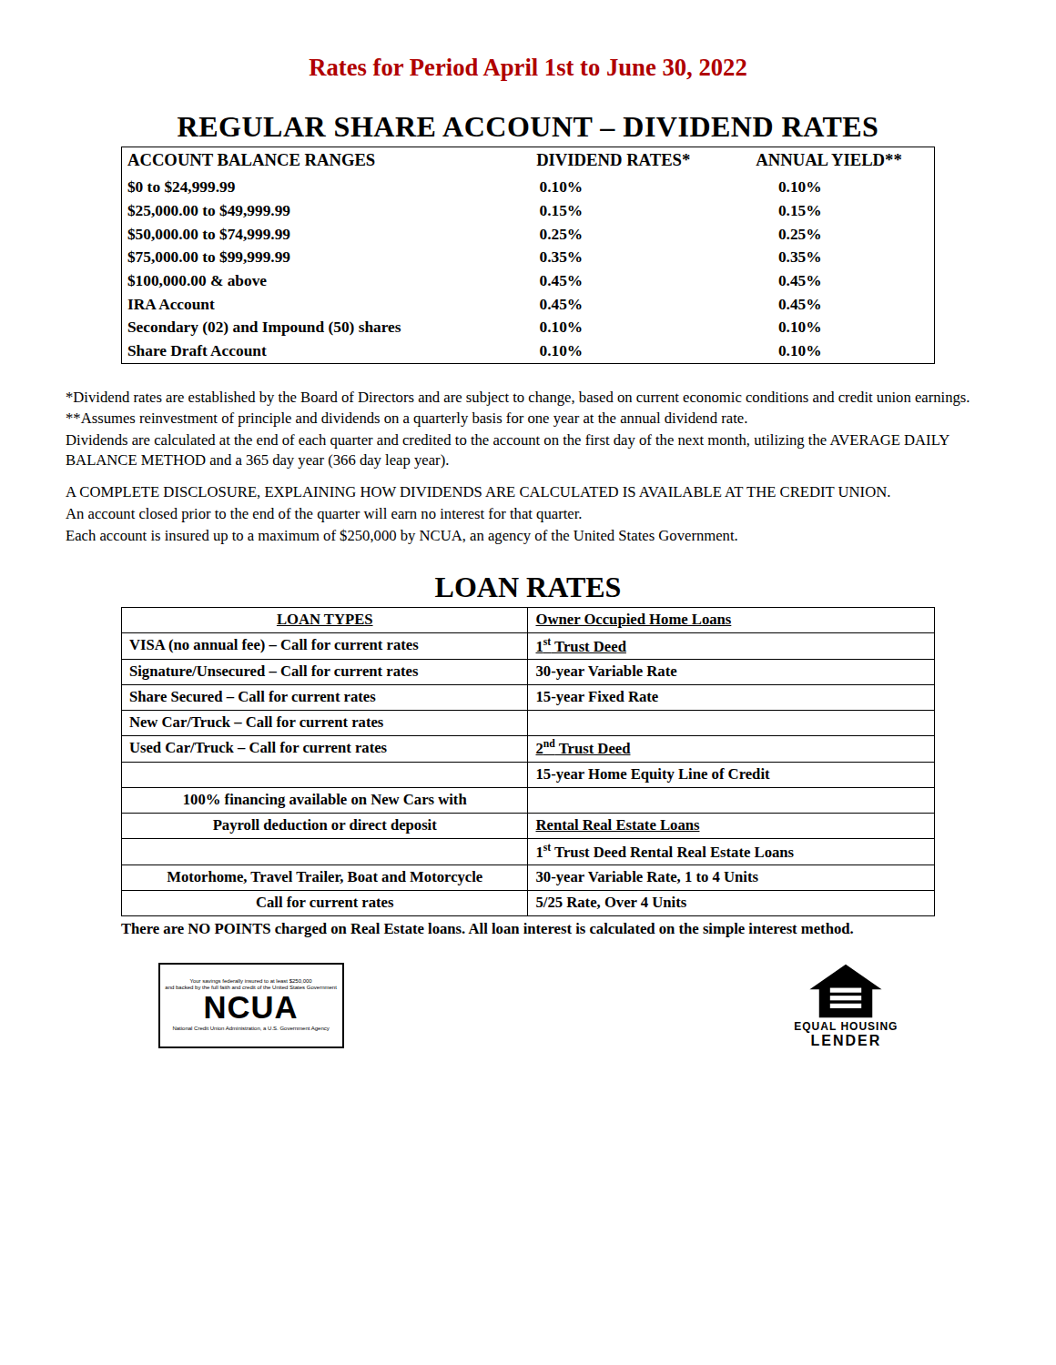Rates for Period April 1st to June 30, 2022
REGULAR SHARE ACCOUNT – DIVIDEND RATES
| ACCOUNT BALANCE RANGES | DIVIDEND RATES* | ANNUAL YIELD** |
| --- | --- | --- |
| $0 to $24,999.99 | 0.10% | 0.10% |
| $25,000.00 to $49,999.99 | 0.15% | 0.15% |
| $50,000.00 to $74,999.99 | 0.25% | 0.25% |
| $75,000.00 to $99,999.99 | 0.35% | 0.35% |
| $100,000.00 & above | 0.45% | 0.45% |
| IRA Account | 0.45% | 0.45% |
| Secondary (02) and Impound (50) shares | 0.10% | 0.10% |
| Share Draft Account | 0.10% | 0.10% |
*Dividend rates are established by the Board of Directors and are subject to change, based on current economic conditions and credit union earnings.
**Assumes reinvestment of principle and dividends on a quarterly basis for one year at the annual dividend rate.
Dividends are calculated at the end of each quarter and credited to the account on the first day of the next month, utilizing the AVERAGE DAILY BALANCE METHOD and a 365 day year (366 day leap year).
A COMPLETE DISCLOSURE, EXPLAINING HOW DIVIDENDS ARE CALCULATED IS AVAILABLE AT THE CREDIT UNION.
An account closed prior to the end of the quarter will earn no interest for that quarter.
Each account is insured up to a maximum of $250,000 by NCUA, an agency of the United States Government.
LOAN RATES
| LOAN TYPES | Owner Occupied Home Loans |
| VISA (no annual fee) – Call for current rates | 1 st Trust Deed |
| Signature/Unsecured – Call for current rates | 30-year Variable Rate |
| Share Secured – Call for current rates | 15-year Fixed Rate |
| New Car/Truck – Call for current rates | |
| Used Car/Truck – Call for current rates | 2 nd Trust Deed |
| | 15-year Home Equity Line of Credit |
| 100% financing available on New Cars with | |
| Payroll deduction or direct deposit | Rental Real Estate Loans |
| | 1 st Trust Deed Rental Real Estate Loans |
| Motorhome, Travel Trailer, Boat and Motorcycle | 30-year Variable Rate, 1 to 4 Units |
| Call for current rates | 5/25 Rate, Over 4 Units |
There are NO POINTS charged on Real Estate loans. All loan interest is calculated on the simple interest method.
Your savings federally insured to at least $250,000
and backed by the full faith and credit of the United States Government
NCUA
National Credit Union Administration, a U.S. Government Agency
EQUAL HOUSING
LENDER